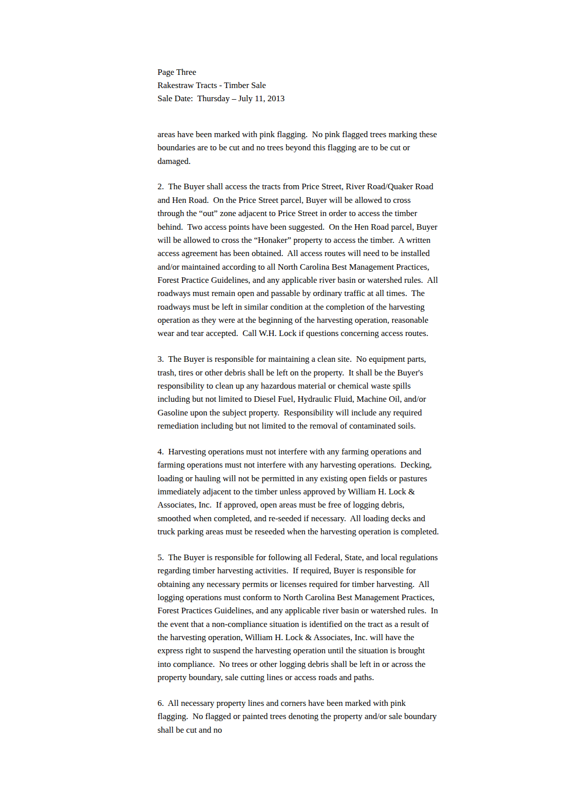Page Three
Rakestraw Tracts - Timber Sale
Sale Date: Thursday – July 11, 2013
areas have been marked with pink flagging. No pink flagged trees marking these boundaries are to be cut and no trees beyond this flagging are to be cut or damaged.
2. The Buyer shall access the tracts from Price Street, River Road/Quaker Road and Hen Road. On the Price Street parcel, Buyer will be allowed to cross through the “out” zone adjacent to Price Street in order to access the timber behind. Two access points have been suggested. On the Hen Road parcel, Buyer will be allowed to cross the “Honaker” property to access the timber. A written access agreement has been obtained. All access routes will need to be installed and/or maintained according to all North Carolina Best Management Practices, Forest Practice Guidelines, and any applicable river basin or watershed rules. All roadways must remain open and passable by ordinary traffic at all times. The roadways must be left in similar condition at the completion of the harvesting operation as they were at the beginning of the harvesting operation, reasonable wear and tear accepted. Call W.H. Lock if questions concerning access routes.
3. The Buyer is responsible for maintaining a clean site. No equipment parts, trash, tires or other debris shall be left on the property. It shall be the Buyer's responsibility to clean up any hazardous material or chemical waste spills including but not limited to Diesel Fuel, Hydraulic Fluid, Machine Oil, and/or Gasoline upon the subject property. Responsibility will include any required remediation including but not limited to the removal of contaminated soils.
4. Harvesting operations must not interfere with any farming operations and farming operations must not interfere with any harvesting operations. Decking, loading or hauling will not be permitted in any existing open fields or pastures immediately adjacent to the timber unless approved by William H. Lock & Associates, Inc. If approved, open areas must be free of logging debris, smoothed when completed, and re-seeded if necessary. All loading decks and truck parking areas must be reseeded when the harvesting operation is completed.
5. The Buyer is responsible for following all Federal, State, and local regulations regarding timber harvesting activities. If required, Buyer is responsible for obtaining any necessary permits or licenses required for timber harvesting. All logging operations must conform to North Carolina Best Management Practices, Forest Practices Guidelines, and any applicable river basin or watershed rules. In the event that a non-compliance situation is identified on the tract as a result of the harvesting operation, William H. Lock & Associates, Inc. will have the express right to suspend the harvesting operation until the situation is brought into compliance. No trees or other logging debris shall be left in or across the property boundary, sale cutting lines or access roads and paths.
6. All necessary property lines and corners have been marked with pink flagging. No flagged or painted trees denoting the property and/or sale boundary shall be cut and no